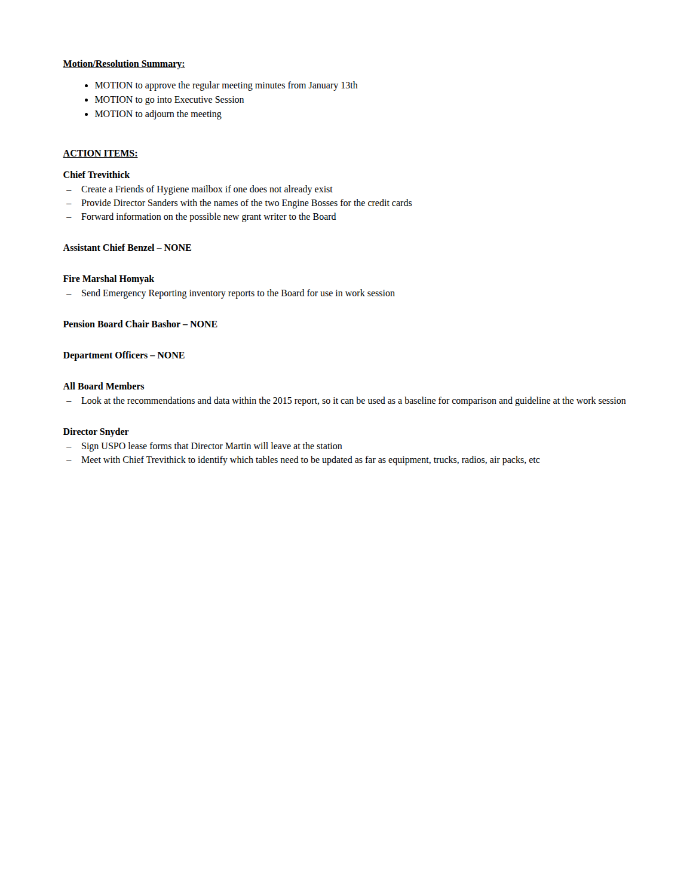Motion/Resolution Summary:
MOTION to approve the regular meeting minutes from January 13th
MOTION to go into Executive Session
MOTION to adjourn the meeting
ACTION ITEMS:
Chief Trevithick
Create a Friends of Hygiene mailbox if one does not already exist
Provide Director Sanders with the names of the two Engine Bosses for the credit cards
Forward information on the possible new grant writer to the Board
Assistant Chief Benzel – NONE
Fire Marshal Homyak
Send Emergency Reporting inventory reports to the Board for use in work session
Pension Board Chair Bashor – NONE
Department Officers – NONE
All Board Members
Look at the recommendations and data within the 2015 report, so it can be used as a baseline for comparison and guideline at the work session
Director Snyder
Sign USPO lease forms that Director Martin will leave at the station
Meet with Chief Trevithick to identify which tables need to be updated as far as equipment, trucks, radios, air packs, etc